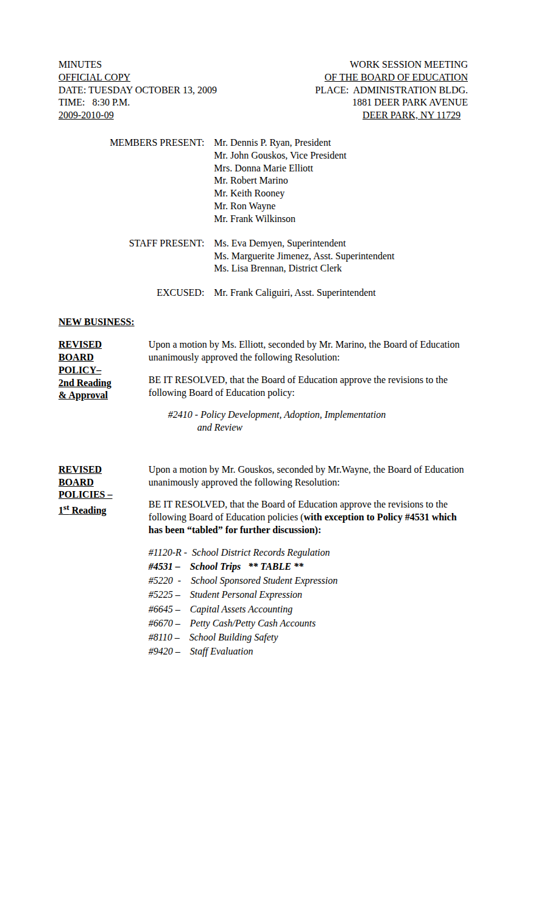| MINUTES | WORK SESSION MEETING |
| OFFICIAL COPY | OF THE BOARD OF EDUCATION |
| DATE: TUESDAY OCTOBER 13, 2009 | PLACE: ADMINISTRATION BLDG. |
| TIME: 8:30 P.M. | 1881 DEER PARK AVENUE |
| 2009-2010-09 | DEER PARK, NY 11729 |
| MEMBERS PRESENT: | Mr. Dennis P. Ryan, President Mr. John Gouskos, Vice President Mrs. Donna Marie Elliott Mr. Robert Marino Mr. Keith Rooney Mr. Ron Wayne Mr. Frank Wilkinson |
| STAFF PRESENT: | Ms. Eva Demyen, Superintendent Ms. Marguerite Jimenez, Asst. Superintendent Ms. Lisa Brennan, District Clerk |
| EXCUSED: | Mr. Frank Caliguiri, Asst. Superintendent |
NEW BUSINESS:
| REVISED BOARD POLICY– 2nd Reading & Approval | Upon a motion by Ms. Elliott, seconded by Mr. Marino, the Board of Education unanimously approved the following Resolution: BE IT RESOLVED, that the Board of Education approve the revisions to the following Board of Education policy: #2410 - Policy Development, Adoption, Implementation and Review |
| REVISED BOARD POLICIES – 1 st Reading | Upon a motion by Mr. Gouskos, seconded by Mr.Wayne, the Board of Education unanimously approved the following Resolution: BE IT RESOLVED, that the Board of Education approve the revisions to the following Board of Education policies ( with exception to Policy #4531 which has been “tabled” for further discussion): #1120-R - School District Records Regulation #4531 – School Trips ** TABLE ** #5220 - School Sponsored Student Expression #5225 – Student Personal Expression #6645 – Capital Assets Accounting #6670 – Petty Cash/Petty Cash Accounts #8110 – School Building Safety #9420 – Staff Evaluation |